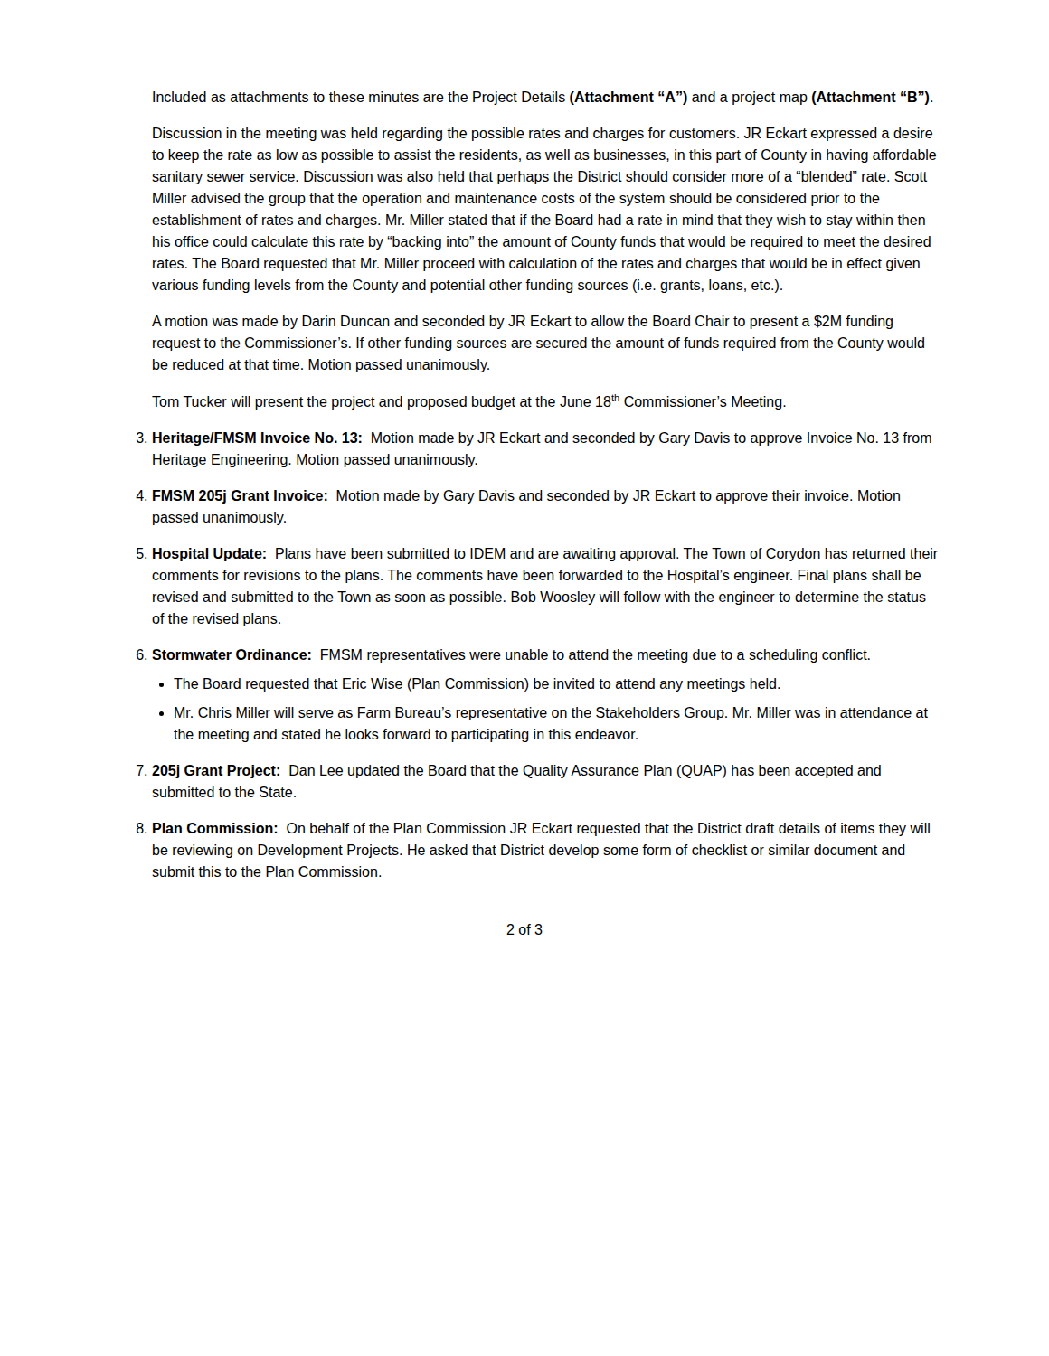Included as attachments to these minutes are the Project Details (Attachment “A”) and a project map (Attachment “B”).
Discussion in the meeting was held regarding the possible rates and charges for customers. JR Eckart expressed a desire to keep the rate as low as possible to assist the residents, as well as businesses, in this part of County in having affordable sanitary sewer service. Discussion was also held that perhaps the District should consider more of a “blended” rate. Scott Miller advised the group that the operation and maintenance costs of the system should be considered prior to the establishment of rates and charges. Mr. Miller stated that if the Board had a rate in mind that they wish to stay within then his office could calculate this rate by “backing into” the amount of County funds that would be required to meet the desired rates. The Board requested that Mr. Miller proceed with calculation of the rates and charges that would be in effect given various funding levels from the County and potential other funding sources (i.e. grants, loans, etc.).
A motion was made by Darin Duncan and seconded by JR Eckart to allow the Board Chair to present a $2M funding request to the Commissioner’s. If other funding sources are secured the amount of funds required from the County would be reduced at that time. Motion passed unanimously.
Tom Tucker will present the project and proposed budget at the June 18th Commissioner’s Meeting.
Heritage/FMSM Invoice No. 13: Motion made by JR Eckart and seconded by Gary Davis to approve Invoice No. 13 from Heritage Engineering. Motion passed unanimously.
FMSM 205j Grant Invoice: Motion made by Gary Davis and seconded by JR Eckart to approve their invoice. Motion passed unanimously.
Hospital Update: Plans have been submitted to IDEM and are awaiting approval. The Town of Corydon has returned their comments for revisions to the plans. The comments have been forwarded to the Hospital’s engineer. Final plans shall be revised and submitted to the Town as soon as possible. Bob Woosley will follow with the engineer to determine the status of the revised plans.
Stormwater Ordinance: FMSM representatives were unable to attend the meeting due to a scheduling conflict.
The Board requested that Eric Wise (Plan Commission) be invited to attend any meetings held.
Mr. Chris Miller will serve as Farm Bureau’s representative on the Stakeholders Group. Mr. Miller was in attendance at the meeting and stated he looks forward to participating in this endeavor.
205j Grant Project: Dan Lee updated the Board that the Quality Assurance Plan (QUAP) has been accepted and submitted to the State.
Plan Commission: On behalf of the Plan Commission JR Eckart requested that the District draft details of items they will be reviewing on Development Projects. He asked that District develop some form of checklist or similar document and submit this to the Plan Commission.
2 of 3